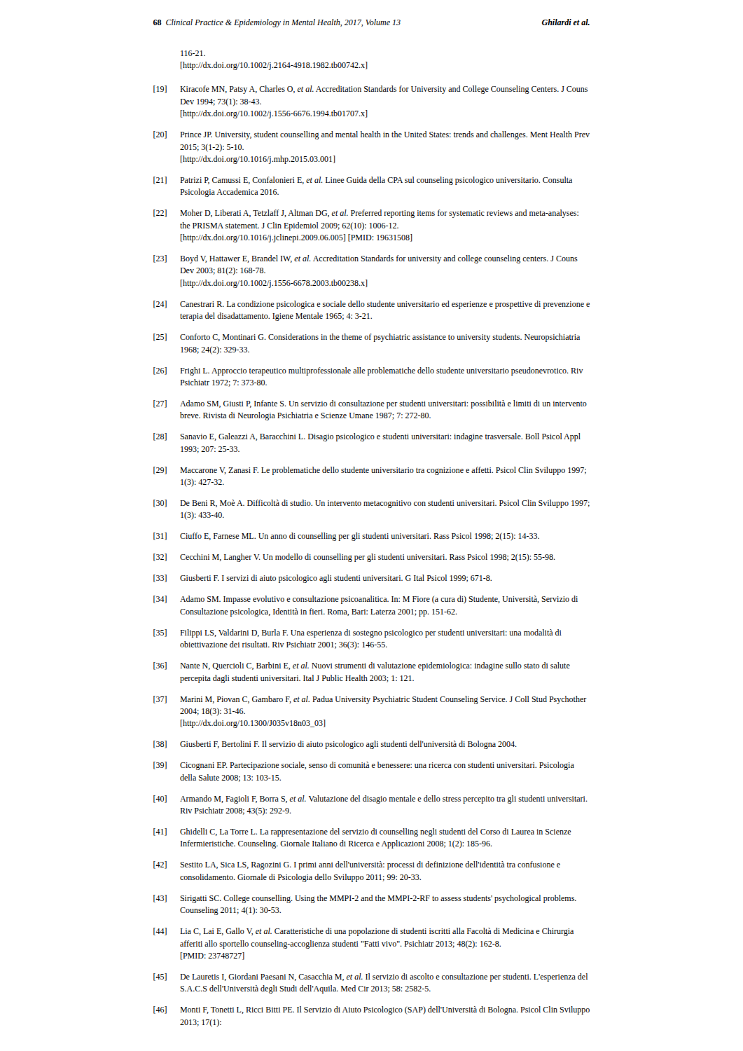68 Clinical Practice & Epidemiology in Mental Health, 2017, Volume 13
Ghilardi et al.
116-21. [http://dx.doi.org/10.1002/j.2164-4918.1982.tb00742.x]
[19] Kiracofe MN, Patsy A, Charles O, et al. Accreditation Standards for University and College Counseling Centers. J Couns Dev 1994; 73(1): 38-43. [http://dx.doi.org/10.1002/j.1556-6676.1994.tb01707.x]
[20] Prince JP. University, student counselling and mental health in the United States: trends and challenges. Ment Health Prev 2015; 3(1-2): 5-10. [http://dx.doi.org/10.1016/j.mhp.2015.03.001]
[21] Patrizi P, Camussi E, Confalonieri E, et al. Linee Guida della CPA sul counseling psicologico universitario. Consulta Psicologia Accademica 2016.
[22] Moher D, Liberati A, Tetzlaff J, Altman DG, et al. Preferred reporting items for systematic reviews and meta-analyses: the PRISMA statement. J Clin Epidemiol 2009; 62(10): 1006-12. [http://dx.doi.org/10.1016/j.jclinepi.2009.06.005] [PMID: 19631508]
[23] Boyd V, Hattawer E, Brandel IW, et al. Accreditation Standards for university and college counseling centers. J Couns Dev 2003; 81(2): 168-78. [http://dx.doi.org/10.1002/j.1556-6678.2003.tb00238.x]
[24] Canestrari R. La condizione psicologica e sociale dello studente universitario ed esperienze e prospettive di prevenzione e terapia del disadattamento. Igiene Mentale 1965; 4: 3-21.
[25] Conforto C, Montinari G. Considerations in the theme of psychiatric assistance to university students. Neuropsichiatria 1968; 24(2): 329-33.
[26] Frighi L. Approccio terapeutico multiprofessionale alle problematiche dello studente universitario pseudonevrotico. Riv Psichiatr 1972; 7: 373-80.
[27] Adamo SM, Giusti P, Infante S. Un servizio di consultazione per studenti universitari: possibilità e limiti di un intervento breve. Rivista di Neurologia Psichiatria e Scienze Umane 1987; 7: 272-80.
[28] Sanavio E, Galeazzi A, Baracchini L. Disagio psicologico e studenti universitari: indagine trasversale. Boll Psicol Appl 1993; 207: 25-33.
[29] Maccarone V, Zanasi F. Le problematiche dello studente universitario tra cognizione e affetti. Psicol Clin Sviluppo 1997; 1(3): 427-32.
[30] De Beni R, Moè A. Difficoltà di studio. Un intervento metacognitivo con studenti universitari. Psicol Clin Sviluppo 1997; 1(3): 433-40.
[31] Ciuffo E, Farnese ML. Un anno di counselling per gli studenti universitari. Rass Psicol 1998; 2(15): 14-33.
[32] Cecchini M, Langher V. Un modello di counselling per gli studenti universitari. Rass Psicol 1998; 2(15): 55-98.
[33] Giusberti F. I servizi di aiuto psicologico agli studenti universitari. G Ital Psicol 1999; 671-8.
[34] Adamo SM. Impasse evolutivo e consultazione psicoanalitica. In: M Fiore (a cura di) Studente, Università, Servizio di Consultazione psicologica, Identità in fieri. Roma, Bari: Laterza 2001; pp. 151-62.
[35] Filippi LS, Valdarini D, Burla F. Una esperienza di sostegno psicologico per studenti universitari: una modalità di obiettivazione dei risultati. Riv Psichiatr 2001; 36(3): 146-55.
[36] Nante N, Quercioli C, Barbini E, et al. Nuovi strumenti di valutazione epidemiologica: indagine sullo stato di salute percepita dagli studenti universitari. Ital J Public Health 2003; 1: 121.
[37] Marini M, Piovan C, Gambaro F, et al. Padua University Psychiatric Student Counseling Service. J Coll Stud Psychother 2004; 18(3): 31-46. [http://dx.doi.org/10.1300/J035v18n03_03]
[38] Giusberti F, Bertolini F. Il servizio di aiuto psicologico agli studenti dell'università di Bologna 2004.
[39] Cicognani EP. Partecipazione sociale, senso di comunità e benessere: una ricerca con studenti universitari. Psicologia della Salute 2008; 13: 103-15.
[40] Armando M, Fagioli F, Borra S, et al. Valutazione del disagio mentale e dello stress percepito tra gli studenti universitari. Riv Psichiatr 2008; 43(5): 292-9.
[41] Ghidelli C, La Torre L. La rappresentazione del servizio di counselling negli studenti del Corso di Laurea in Scienze Infermieristiche. Counseling. Giornale Italiano di Ricerca e Applicazioni 2008; 1(2): 185-96.
[42] Sestito LA, Sica LS, Ragozini G. I primi anni dell'università: processi di definizione dell'identità tra confusione e consolidamento. Giornale di Psicologia dello Sviluppo 2011; 99: 20-33.
[43] Sirigatti SC. College counselling. Using the MMPI-2 and the MMPI-2-RF to assess students' psychological problems. Counseling 2011; 4(1): 30-53.
[44] Lia C, Lai E, Gallo V, et al. Caratteristiche di una popolazione di studenti iscritti alla Facoltà di Medicina e Chirurgia afferiti allo sportello counseling-accoglienza studenti "Fatti vivo". Psichiatr 2013; 48(2): 162-8. [PMID: 23748727]
[45] De Lauretis I, Giordani Paesani N, Casacchia M, et al. Il servizio di ascolto e consultazione per studenti. L'esperienza del S.A.C.S dell'Università degli Studi dell'Aquila. Med Cir 2013; 58: 2582-5.
[46] Monti F, Tonetti L, Ricci Bitti PE. Il Servizio di Aiuto Psicologico (SAP) dell'Università di Bologna. Psicol Clin Sviluppo 2013; 17(1):